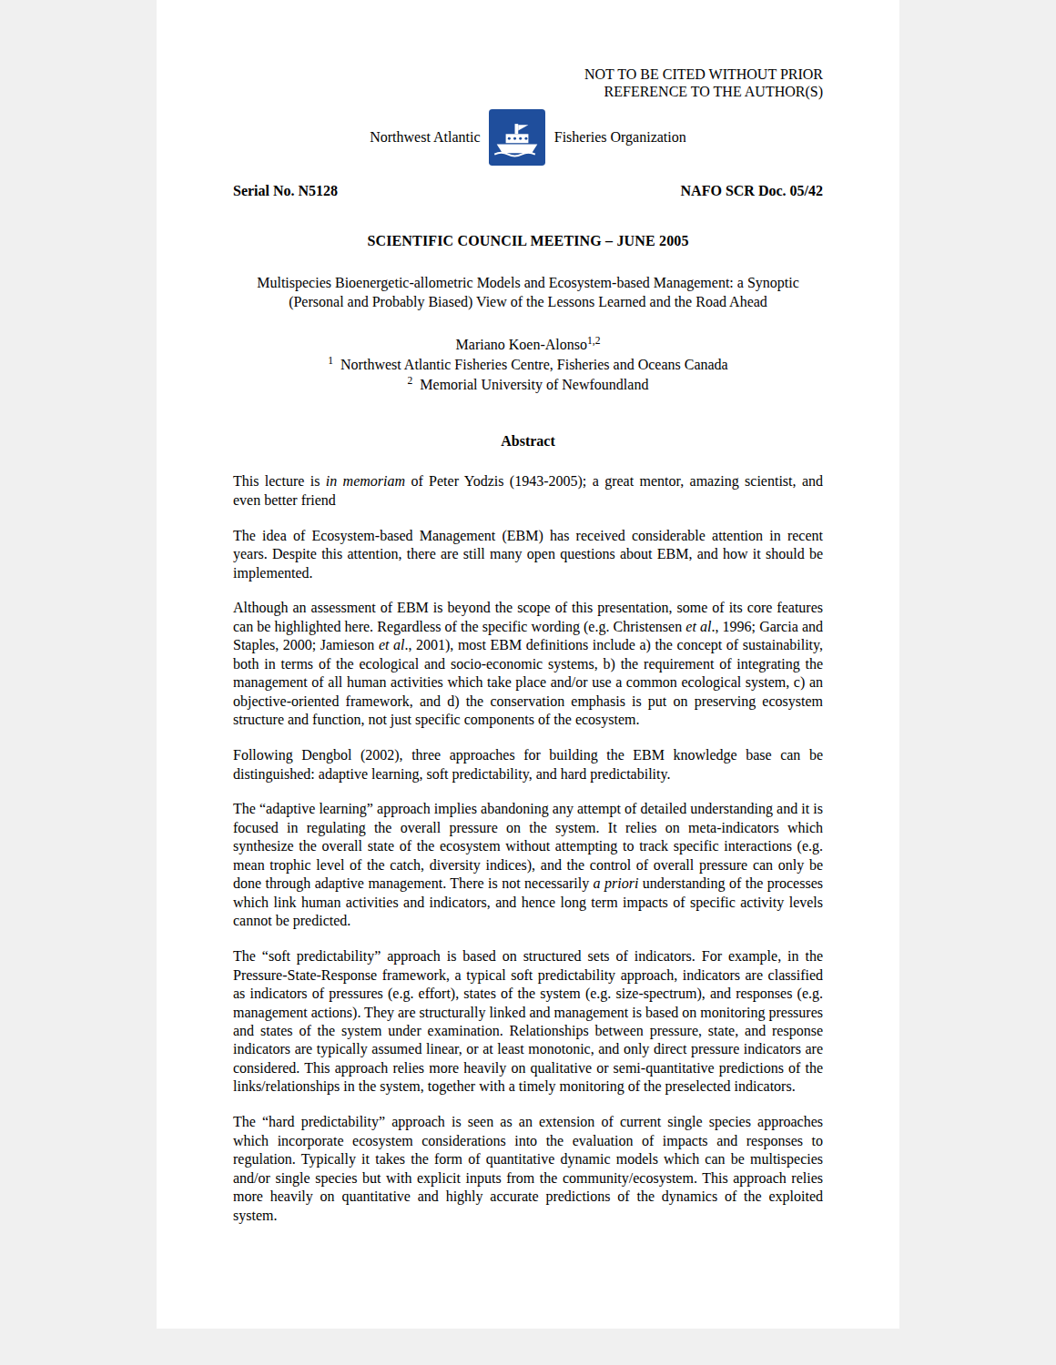NOT TO BE CITED WITHOUT PRIOR
REFERENCE TO THE AUTHOR(S)
Northwest Atlantic Fisheries Organization
Serial No. N5128 NAFO SCR Doc. 05/42
SCIENTIFIC COUNCIL MEETING – JUNE 2005
Multispecies Bioenergetic-allometric Models and Ecosystem-based Management: a Synoptic (Personal and Probably Biased) View of the Lessons Learned and the Road Ahead
Mariano Koen-Alonso1,2 1 Northwest Atlantic Fisheries Centre, Fisheries and Oceans Canada 2 Memorial University of Newfoundland
Abstract
This lecture is in memoriam of Peter Yodzis (1943-2005); a great mentor, amazing scientist, and even better friend
The idea of Ecosystem-based Management (EBM) has received considerable attention in recent years. Despite this attention, there are still many open questions about EBM, and how it should be implemented.
Although an assessment of EBM is beyond the scope of this presentation, some of its core features can be highlighted here. Regardless of the specific wording (e.g. Christensen et al., 1996; Garcia and Staples, 2000; Jamieson et al., 2001), most EBM definitions include a) the concept of sustainability, both in terms of the ecological and socio-economic systems, b) the requirement of integrating the management of all human activities which take place and/or use a common ecological system, c) an objective-oriented framework, and d) the conservation emphasis is put on preserving ecosystem structure and function, not just specific components of the ecosystem.
Following Dengbol (2002), three approaches for building the EBM knowledge base can be distinguished: adaptive learning, soft predictability, and hard predictability.
The “adaptive learning” approach implies abandoning any attempt of detailed understanding and it is focused in regulating the overall pressure on the system. It relies on meta-indicators which synthesize the overall state of the ecosystem without attempting to track specific interactions (e.g. mean trophic level of the catch, diversity indices), and the control of overall pressure can only be done through adaptive management. There is not necessarily a priori understanding of the processes which link human activities and indicators, and hence long term impacts of specific activity levels cannot be predicted.
The “soft predictability” approach is based on structured sets of indicators. For example, in the Pressure-State-Response framework, a typical soft predictability approach, indicators are classified as indicators of pressures (e.g. effort), states of the system (e.g. size-spectrum), and responses (e.g. management actions). They are structurally linked and management is based on monitoring pressures and states of the system under examination. Relationships between pressure, state, and response indicators are typically assumed linear, or at least monotonic, and only direct pressure indicators are considered. This approach relies more heavily on qualitative or semi-quantitative predictions of the links/relationships in the system, together with a timely monitoring of the preselected indicators.
The “hard predictability” approach is seen as an extension of current single species approaches which incorporate ecosystem considerations into the evaluation of impacts and responses to regulation. Typically it takes the form of quantitative dynamic models which can be multispecies and/or single species but with explicit inputs from the community/ecosystem. This approach relies more heavily on quantitative and highly accurate predictions of the dynamics of the exploited system.